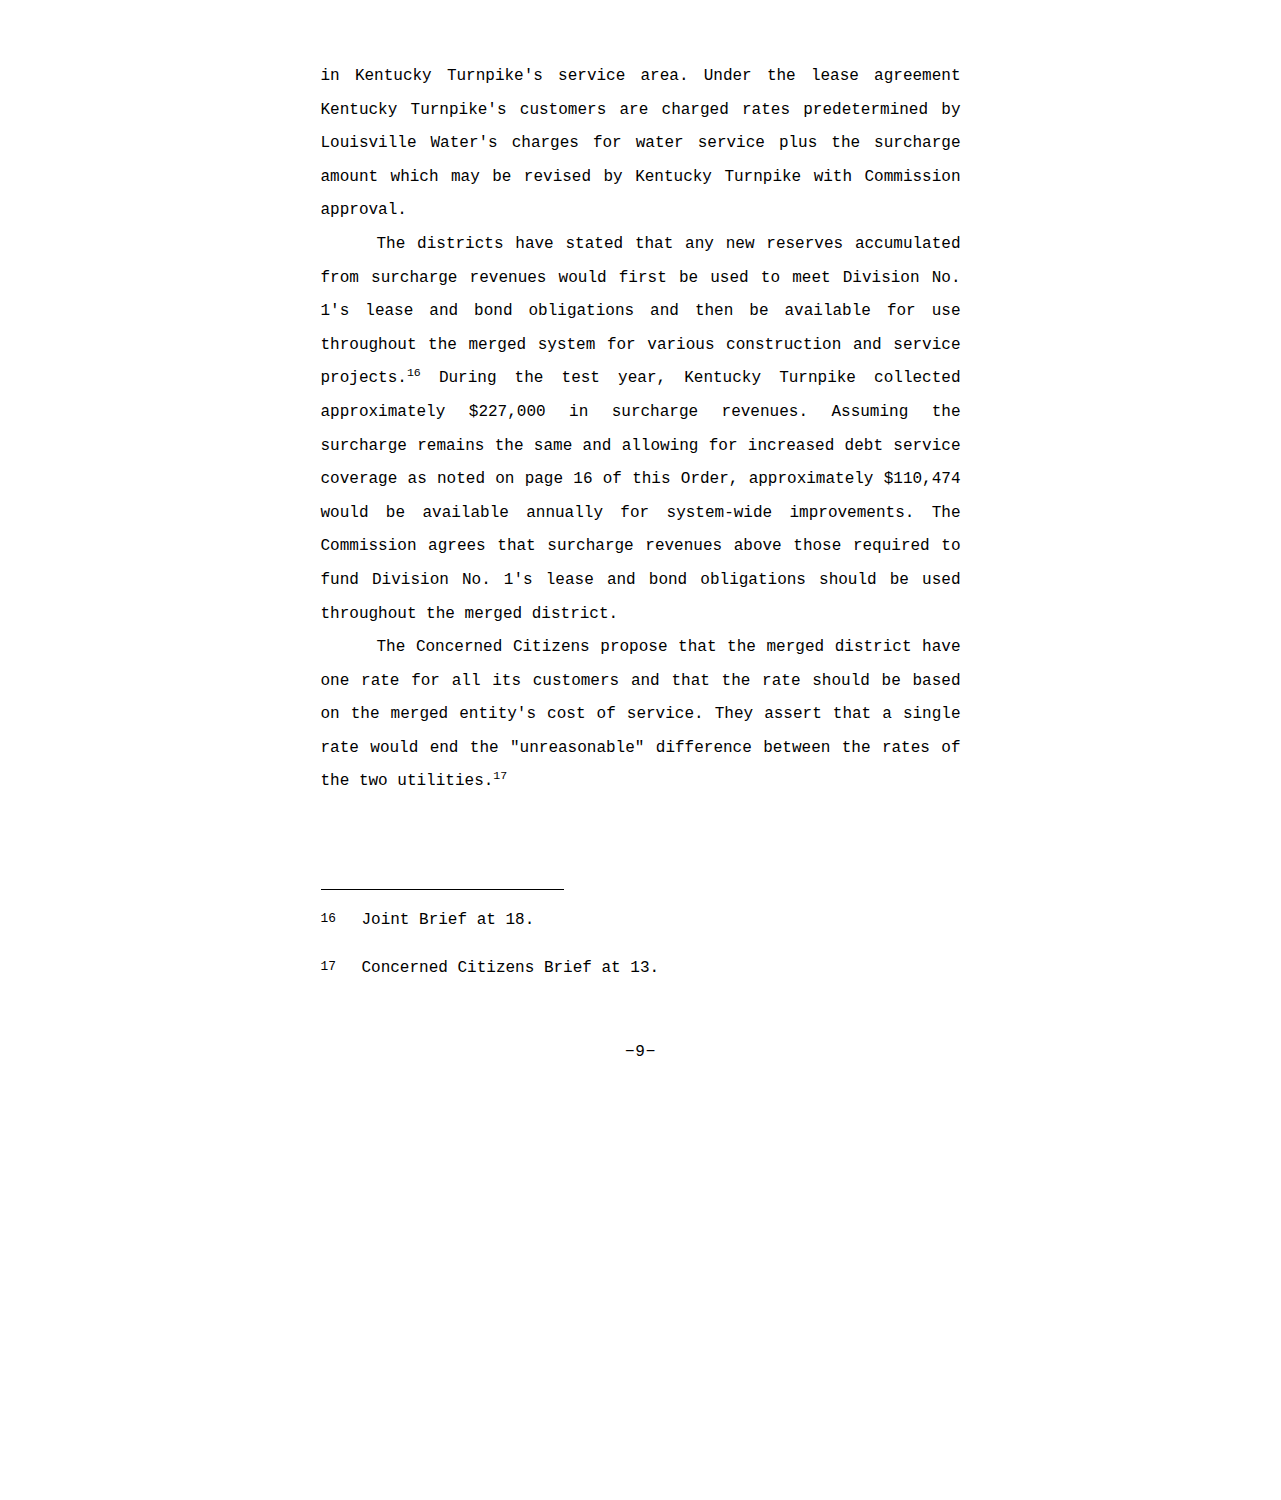in Kentucky Turnpike's service area. Under the lease agreement Kentucky Turnpike's customers are charged rates predetermined by Louisville Water's charges for water service plus the surcharge amount which may be revised by Kentucky Turnpike with Commission approval.
The districts have stated that any new reserves accumulated from surcharge revenues would first be used to meet Division No. 1's lease and bond obligations and then be available for use throughout the merged system for various construction and service projects.16 During the test year, Kentucky Turnpike collected approximately $227,000 in surcharge revenues. Assuming the surcharge remains the same and allowing for increased debt service coverage as noted on page 16 of this Order, approximately $110,474 would be available annually for system-wide improvements. The Commission agrees that surcharge revenues above those required to fund Division No. 1's lease and bond obligations should be used throughout the merged district.
The Concerned Citizens propose that the merged district have one rate for all its customers and that the rate should be based on the merged entity's cost of service. They assert that a single rate would end the "unreasonable" difference between the rates of the two utilities.17
16
Joint Brief at 18.
17
Concerned Citizens Brief at 13.
−9−